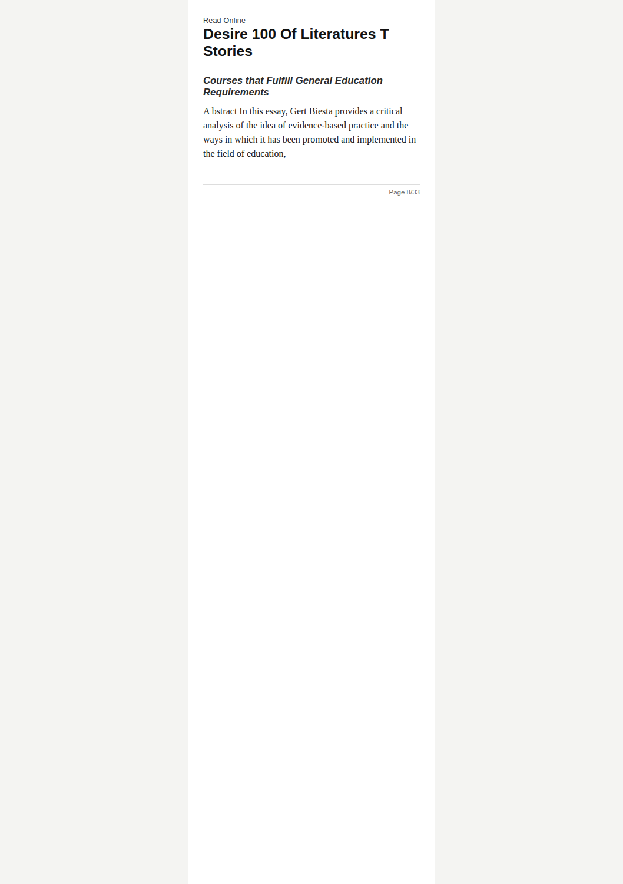Read Online
Desire 100 Of Literatures T Stories
Courses that Fulfill General Education Requirements
A bstract In this essay, Gert Biesta provides a critical analysis of the idea of evidence-based practice and the ways in which it has been promoted and implemented in the field of education,
Page 8/33